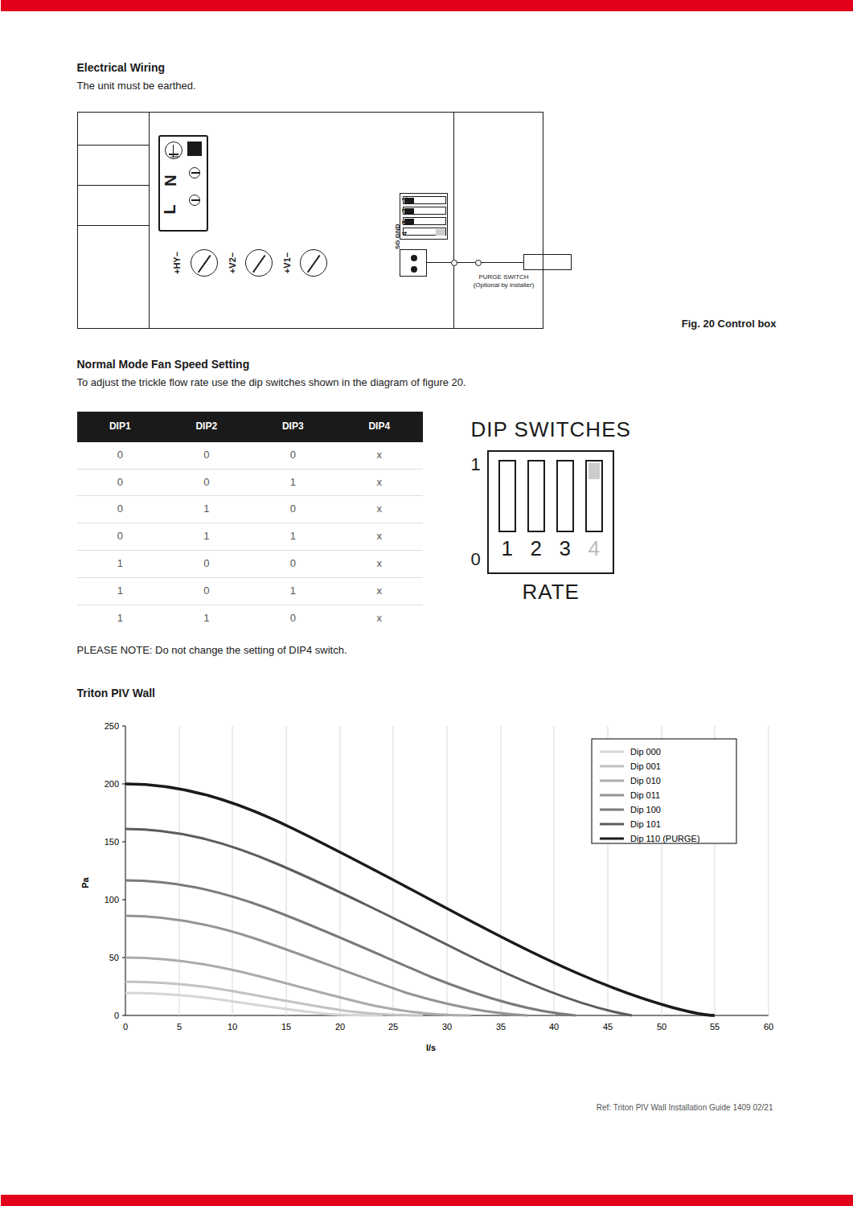Electrical Wiring
The unit must be earthed.
N
L
+HY−
+V2−
+V1−
1234
SG GND
PURGE SWITCH
(Optional by installer)
Fig. 20 Control box
Normal Mode Fan Speed Setting
To adjust the trickle flow rate use the dip switches shown in the diagram of figure 20.
| DIP1 | DIP2 | DIP3 | DIP4 |
| --- | --- | --- | --- |
| 0 | 0 | 0 | x |
| 0 | 0 | 1 | x |
| 0 | 1 | 0 | x |
| 0 | 1 | 1 | x |
| 1 | 0 | 0 | x |
| 1 | 0 | 1 | x |
| 1 | 1 | 0 | x |
DIP SWITCHES
10
1
2
3
4
RATE
PLEASE NOTE: Do not change the setting of DIP4 switch.
Triton PIV Wall
Pa l/s 250 200 150 100 50 0 0 5 10 15 20 25 30 35 40 45 50 55 60 Dip 000 Dip 001 Dip 010 Dip 011 Dip 100 Dip 101 Dip 110 (PURGE)
Ref: Triton PIV Wall Installation Guide 1409 02/21